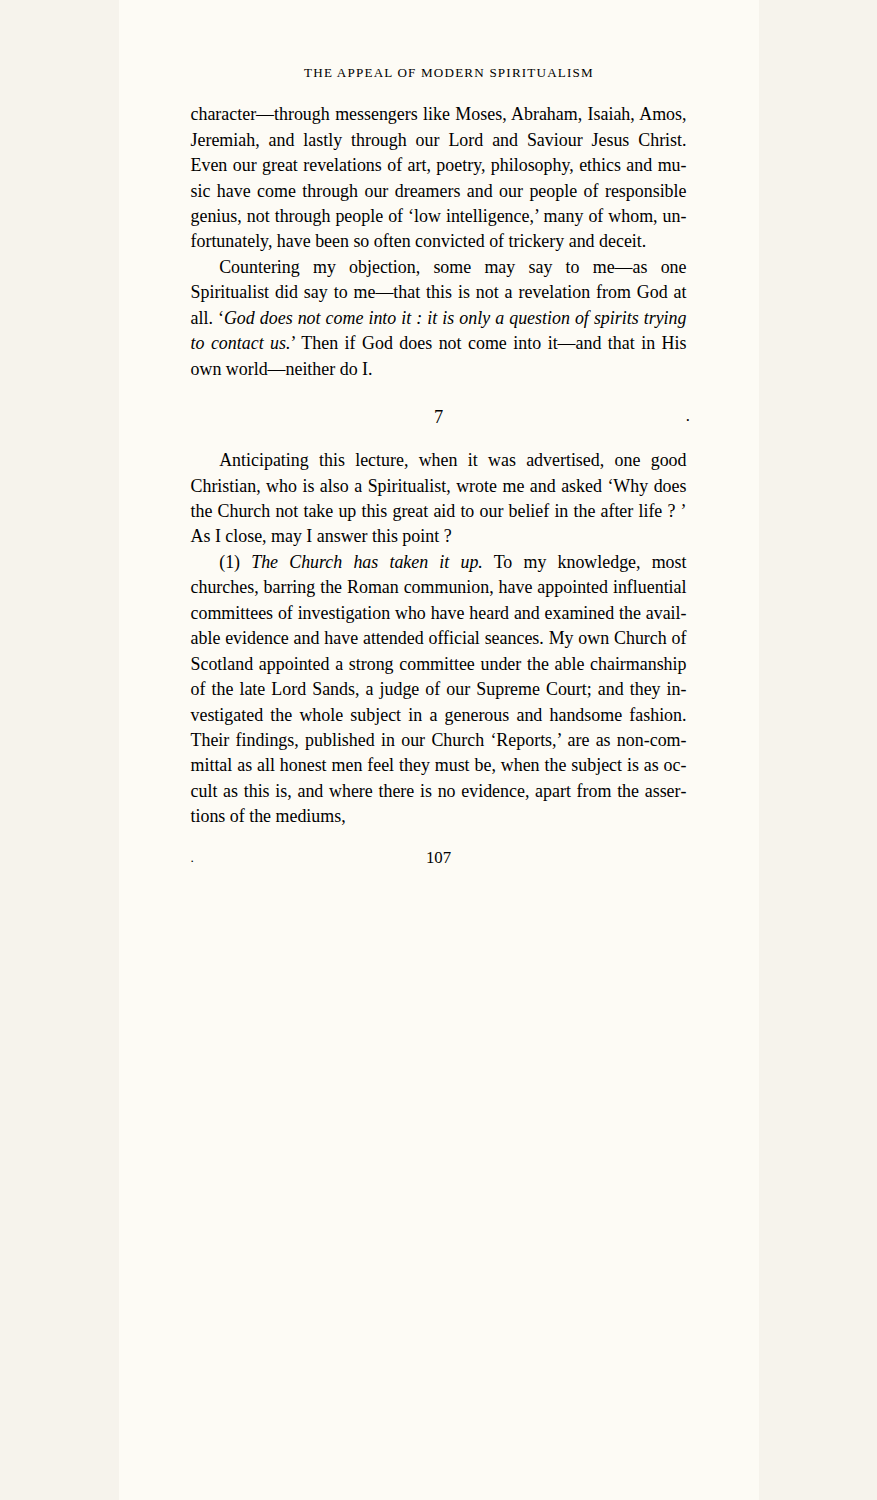The Appeal of Modern Spiritualism
character—through messengers like Moses, Abraham, Isaiah, Amos, Jeremiah, and lastly through our Lord and Saviour Jesus Christ. Even our great revelations of art, poetry, philosophy, ethics and music have come through our dreamers and our people of responsible genius, not through people of ‘low intelligence,’ many of whom, unfortunately, have been so often convicted of trickery and deceit.
Countering my objection, some may say to me—as one Spiritualist did say to me—that this is not a revelation from God at all. ‘God does not come into it : it is only a question of spirits trying to contact us.’ Then if God does not come into it—and that in His own world—neither do I.
7.
Anticipating this lecture, when it was advertised, one good Christian, who is also a Spiritualist, wrote me and asked ‘Why does the Church not take up this great aid to our belief in the after life ? ’ As I close, may I answer this point ?
(1) The Church has taken it up. To my knowledge, most churches, barring the Roman communion, have appointed influential committees of investigation who have heard and examined the available evidence and have attended official seances. My own Church of Scotland appointed a strong committee under the able chairmanship of the late Lord Sands, a judge of our Supreme Court; and they investigated the whole subject in a generous and handsome fashion. Their findings, published in our Church ‘Reports,’ are as non-committal as all honest men feel they must be, when the subject is as occult as this is, and where there is no evidence, apart from the assertions of the mediums,
. 107